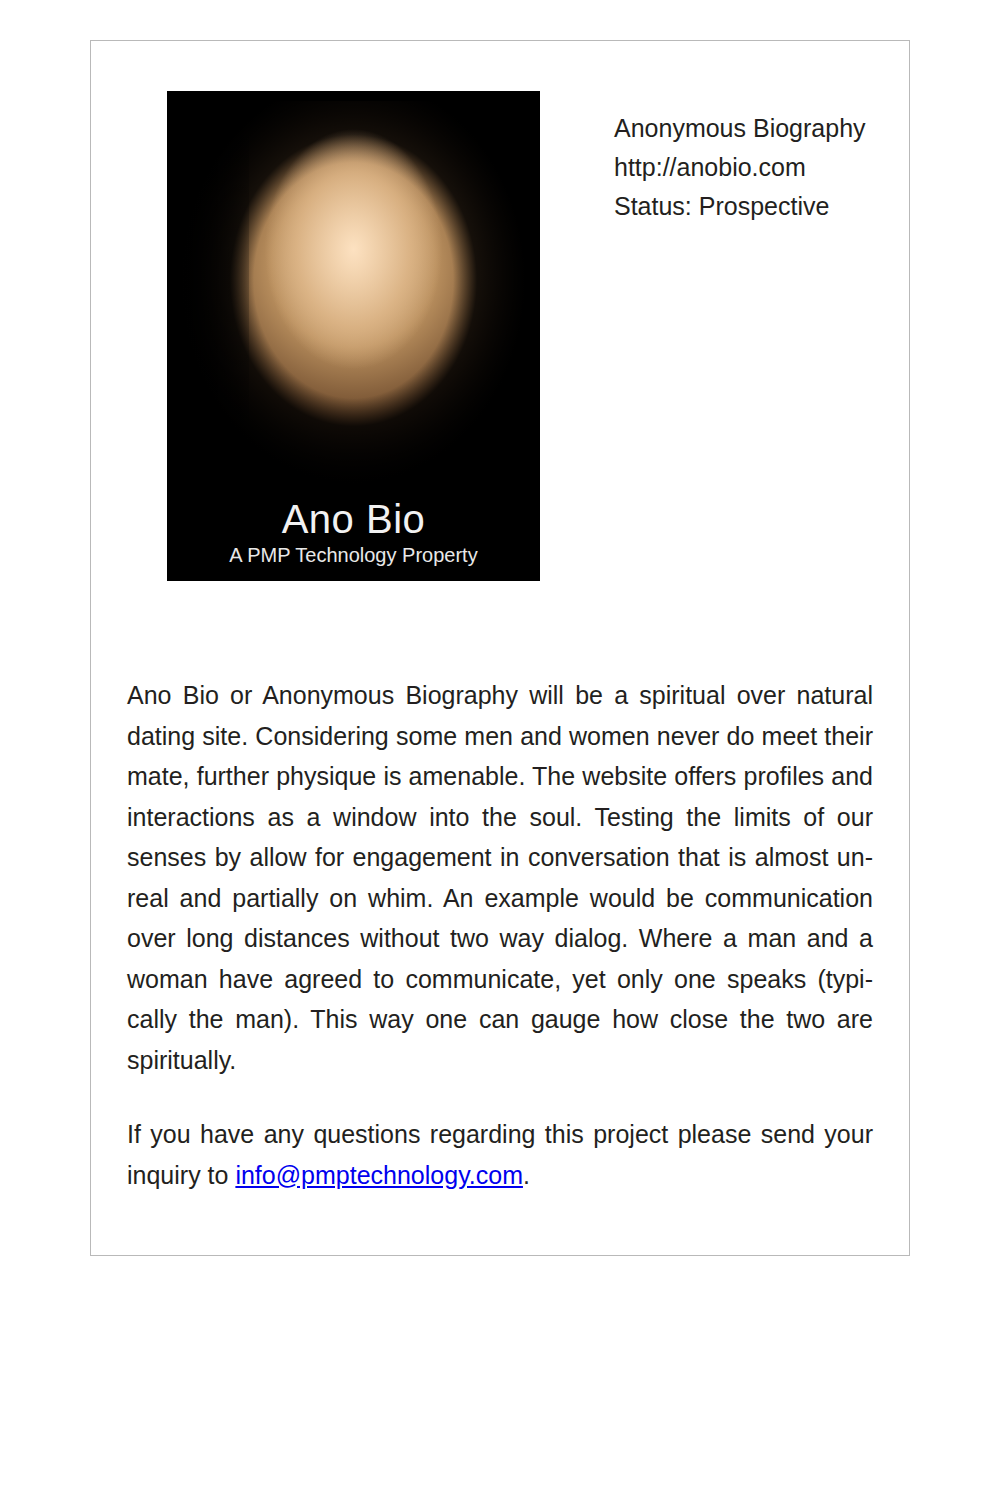Ano Bio
A PMP Technology Property
Anonymous Biography
http://anobio.com
Status: Prospective
Ano Bio or Anonymous Biography will be a spiritual over natural dating site. Considering some men and women never do meet their mate, further physique is amenable. The website offers profiles and interactions as a window into the soul. Testing the limits of our senses by allow for engagement in conversation that is almost unreal and partially on whim. An example would be communication over long distances without two way dialog. Where a man and a woman have agreed to communicate, yet only one speaks (typically the man). This way one can gauge how close the two are spiritually.
If you have any questions regarding this project please send your inquiry to info@pmptechnology.com.